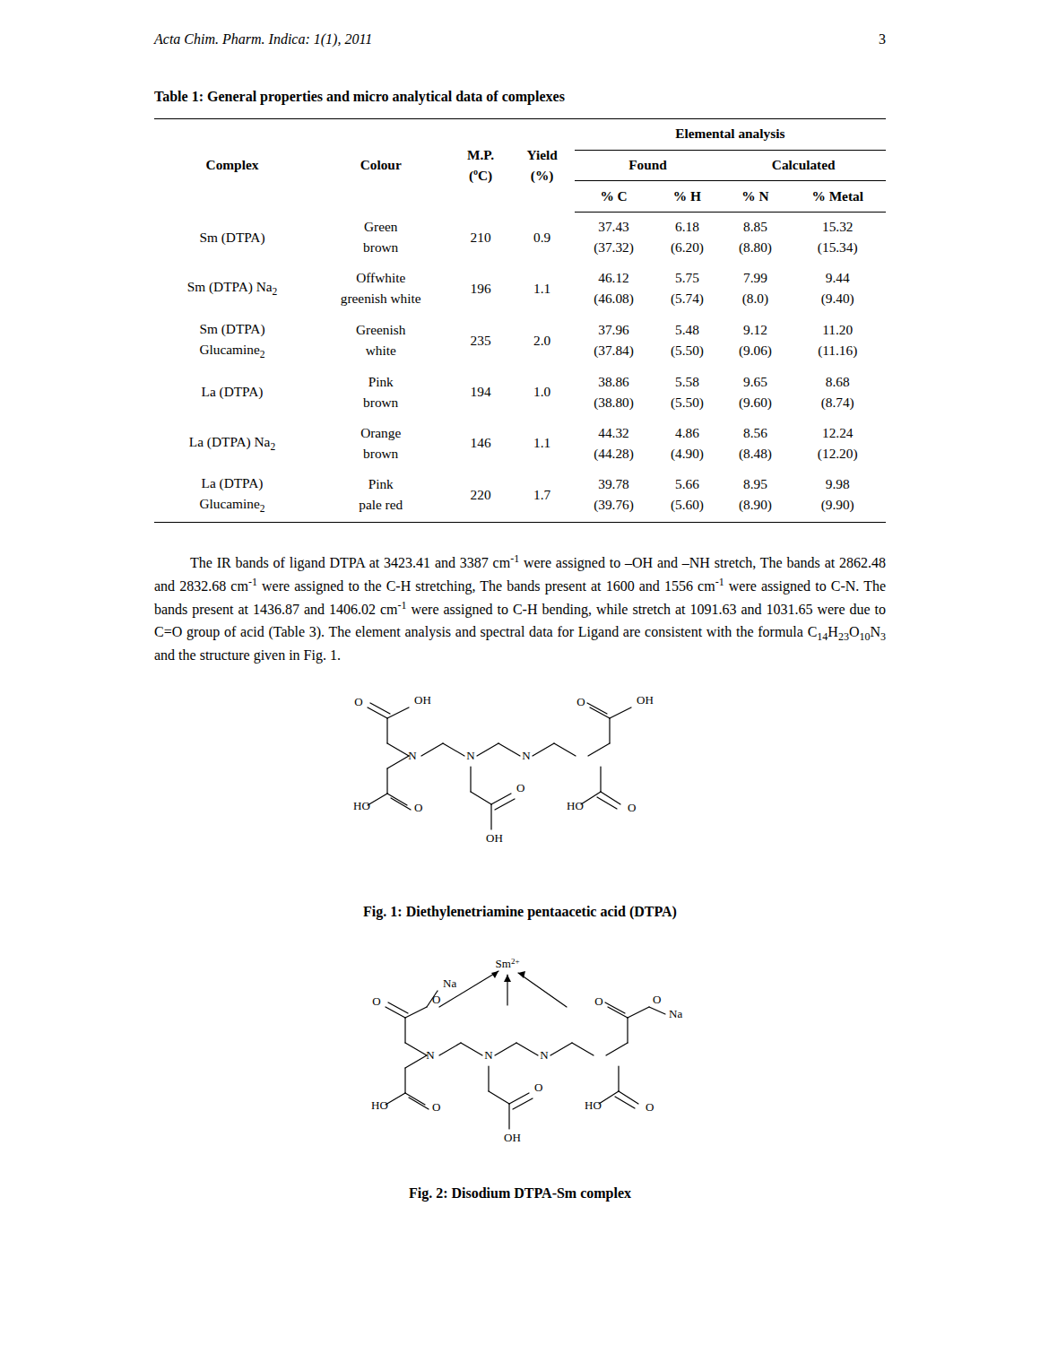Acta Chim. Pharm. Indica: 1(1), 2011 3
Table 1: General properties and micro analytical data of complexes
| Complex | Colour | M.P. (ºC) | Yield (%) | Elemental analysis |
| --- | --- | --- | --- | --- |
| Found | Calculated |
| % C | % H | % N | % Metal |
| Sm (DTPA) | Green brown | 210 | 0.9 | 37.43 (37.32) | 6.18 (6.20) | 8.85 (8.80) | 15.32 (15.34) |
| Sm (DTPA) Na 2 | Offwhite greenish white | 196 | 1.1 | 46.12 (46.08) | 5.75 (5.74) | 7.99 (8.0) | 9.44 (9.40) |
| Sm (DTPA) Glucamine 2 | Greenish white | 235 | 2.0 | 37.96 (37.84) | 5.48 (5.50) | 9.12 (9.06) | 11.20 (11.16) |
| La (DTPA) | Pink brown | 194 | 1.0 | 38.86 (38.80) | 5.58 (5.50) | 9.65 (9.60) | 8.68 (8.74) |
| La (DTPA) Na 2 | Orange brown | 146 | 1.1 | 44.32 (44.28) | 4.86 (4.90) | 8.56 (8.48) | 12.24 (12.20) |
| La (DTPA) Glucamine 2 | Pink pale red | 220 | 1.7 | 39.78 (39.76) | 5.66 (5.60) | 8.95 (8.90) | 9.98 (9.90) |
The IR bands of ligand DTPA at 3423.41 and 3387 cm-1 were assigned to –OH and –NH stretch, The bands at 2862.48 and 2832.68 cm-1 were assigned to the C-H stretching, The bands present at 1600 and 1556 cm-1 were assigned to C-N. The bands present at 1436.87 and 1406.02 cm-1 were assigned to C-H bending, while stretch at 1091.63 and 1031.65 were due to C=O group of acid (Table 3). The element analysis and spectral data for Ligand are consistent with the formula C14H23O10N3 and the structure given in Fig. 1.
O OH N N N HO O O OH HO O O OH
Fig. 1: Diethylenetriamine pentaacetic acid (DTPA)
Sm2+ Na O O N N N HO O O OH HO O O O Na
Fig. 2: Disodium DTPA-Sm complex